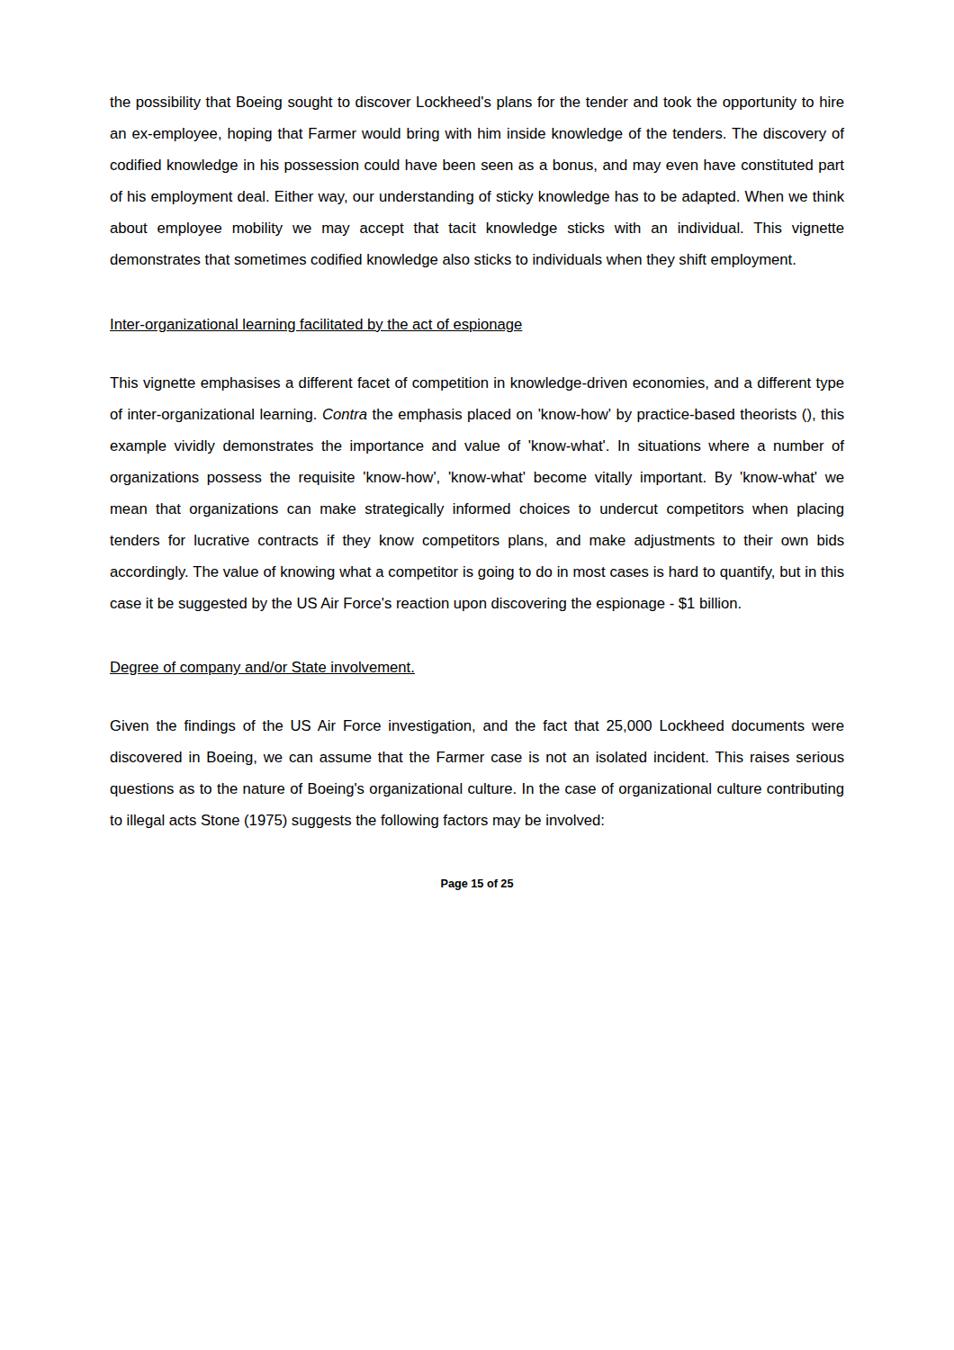the possibility that Boeing sought to discover Lockheed's plans for the tender and took the opportunity to hire an ex-employee, hoping that Farmer would bring with him inside knowledge of the tenders. The discovery of codified knowledge in his possession could have been seen as a bonus, and may even have constituted part of his employment deal. Either way, our understanding of sticky knowledge has to be adapted. When we think about employee mobility we may accept that tacit knowledge sticks with an individual. This vignette demonstrates that sometimes codified knowledge also sticks to individuals when they shift employment.
Inter-organizational learning facilitated by the act of espionage
This vignette emphasises a different facet of competition in knowledge-driven economies, and a different type of inter-organizational learning. Contra the emphasis placed on 'know-how' by practice-based theorists (), this example vividly demonstrates the importance and value of 'know-what'. In situations where a number of organizations possess the requisite 'know-how', 'know-what' become vitally important. By 'know-what' we mean that organizations can make strategically informed choices to undercut competitors when placing tenders for lucrative contracts if they know competitors plans, and make adjustments to their own bids accordingly. The value of knowing what a competitor is going to do in most cases is hard to quantify, but in this case it be suggested by the US Air Force's reaction upon discovering the espionage - $1 billion.
Degree of company and/or State involvement.
Given the findings of the US Air Force investigation, and the fact that 25,000 Lockheed documents were discovered in Boeing, we can assume that the Farmer case is not an isolated incident. This raises serious questions as to the nature of Boeing's organizational culture. In the case of organizational culture contributing to illegal acts Stone (1975) suggests the following factors may be involved:
Page 15 of 25